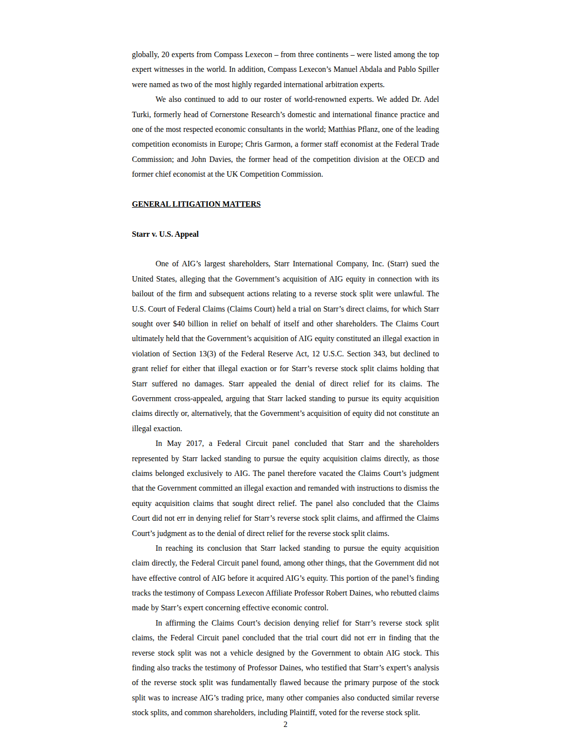globally, 20 experts from Compass Lexecon – from three continents – were listed among the top expert witnesses in the world. In addition, Compass Lexecon’s Manuel Abdala and Pablo Spiller were named as two of the most highly regarded international arbitration experts.
We also continued to add to our roster of world-renowned experts. We added Dr. Adel Turki, formerly head of Cornerstone Research’s domestic and international finance practice and one of the most respected economic consultants in the world; Matthias Pflanz, one of the leading competition economists in Europe; Chris Garmon, a former staff economist at the Federal Trade Commission; and John Davies, the former head of the competition division at the OECD and former chief economist at the UK Competition Commission.
GENERAL LITIGATION MATTERS
Starr v. U.S. Appeal
One of AIG’s largest shareholders, Starr International Company, Inc. (Starr) sued the United States, alleging that the Government’s acquisition of AIG equity in connection with its bailout of the firm and subsequent actions relating to a reverse stock split were unlawful. The U.S. Court of Federal Claims (Claims Court) held a trial on Starr’s direct claims, for which Starr sought over $40 billion in relief on behalf of itself and other shareholders. The Claims Court ultimately held that the Government’s acquisition of AIG equity constituted an illegal exaction in violation of Section 13(3) of the Federal Reserve Act, 12 U.S.C. Section 343, but declined to grant relief for either that illegal exaction or for Starr’s reverse stock split claims holding that Starr suffered no damages. Starr appealed the denial of direct relief for its claims. The Government cross-appealed, arguing that Starr lacked standing to pursue its equity acquisition claims directly or, alternatively, that the Government’s acquisition of equity did not constitute an illegal exaction.
In May 2017, a Federal Circuit panel concluded that Starr and the shareholders represented by Starr lacked standing to pursue the equity acquisition claims directly, as those claims belonged exclusively to AIG. The panel therefore vacated the Claims Court’s judgment that the Government committed an illegal exaction and remanded with instructions to dismiss the equity acquisition claims that sought direct relief. The panel also concluded that the Claims Court did not err in denying relief for Starr’s reverse stock split claims, and affirmed the Claims Court’s judgment as to the denial of direct relief for the reverse stock split claims.
In reaching its conclusion that Starr lacked standing to pursue the equity acquisition claim directly, the Federal Circuit panel found, among other things, that the Government did not have effective control of AIG before it acquired AIG’s equity. This portion of the panel’s finding tracks the testimony of Compass Lexecon Affiliate Professor Robert Daines, who rebutted claims made by Starr’s expert concerning effective economic control.
In affirming the Claims Court’s decision denying relief for Starr’s reverse stock split claims, the Federal Circuit panel concluded that the trial court did not err in finding that the reverse stock split was not a vehicle designed by the Government to obtain AIG stock. This finding also tracks the testimony of Professor Daines, who testified that Starr’s expert’s analysis of the reverse stock split was fundamentally flawed because the primary purpose of the stock split was to increase AIG’s trading price, many other companies also conducted similar reverse stock splits, and common shareholders, including Plaintiff, voted for the reverse stock split.
2